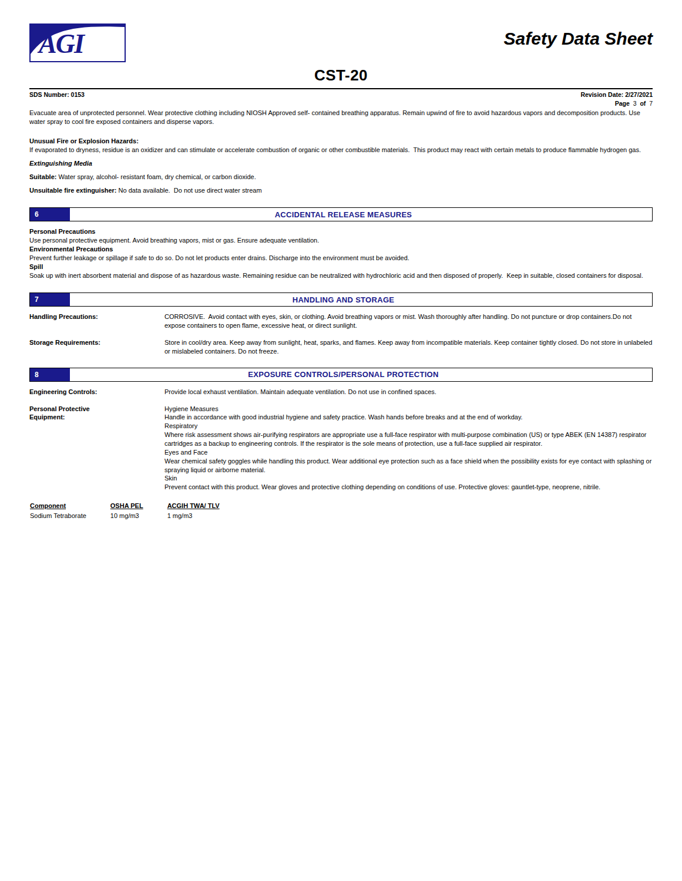AGI
Safety Data Sheet
CST-20
SDS Number: 0153
Revision Date: 2/27/2021
Page 3 of 7
Evacuate area of unprotected personnel. Wear protective clothing including NIOSH Approved self- contained breathing apparatus. Remain upwind of fire to avoid hazardous vapors and decomposition products. Use water spray to cool fire exposed containers and disperse vapors.
Unusual Fire or Explosion Hazards:
If evaporated to dryness, residue is an oxidizer and can stimulate or accelerate combustion of organic or other combustible materials. This product may react with certain metals to produce flammable hydrogen gas.
Extinguishing Media
Suitable: Water spray, alcohol- resistant foam, dry chemical, or carbon dioxide.
Unsuitable fire extinguisher: No data available. Do not use direct water stream
6
ACCIDENTAL RELEASE MEASURES
Personal Precautions
Use personal protective equipment. Avoid breathing vapors, mist or gas. Ensure adequate ventilation.
Environmental Precautions
Prevent further leakage or spillage if safe to do so. Do not let products enter drains. Discharge into the environment must be avoided.
Spill
Soak up with inert absorbent material and dispose of as hazardous waste. Remaining residue can be neutralized with hydrochloric acid and then disposed of properly. Keep in suitable, closed containers for disposal.
7
HANDLING AND STORAGE
| Handling Precautions: | CORROSIVE. Avoid contact with eyes, skin, or clothing. Avoid breathing vapors or mist. Wash thoroughly after handling. Do not puncture or drop containers.Do not expose containers to open flame, excessive heat, or direct sunlight. |
| Storage Requirements: | Store in cool/dry area. Keep away from sunlight, heat, sparks, and flames. Keep away from incompatible materials. Keep container tightly closed. Do not store in unlabeled or mislabeled containers. Do not freeze. |
8
EXPOSURE CONTROLS/PERSONAL PROTECTION
| Engineering Controls: | Provide local exhaust ventilation. Maintain adequate ventilation. Do not use in confined spaces. |
| Personal Protective Equipment: | Hygiene Measures Handle in accordance with good industrial hygiene and safety practice. Wash hands before breaks and at the end of workday. Respiratory Where risk assessment shows air-purifying respirators are appropriate use a full-face respirator with multi-purpose combination (US) or type ABEK (EN 14387) respirator cartridges as a backup to engineering controls. If the respirator is the sole means of protection, use a full-face supplied air respirator. Eyes and Face Wear chemical safety goggles while handling this product. Wear additional eye protection such as a face shield when the possibility exists for eye contact with splashing or spraying liquid or airborne material. Skin Prevent contact with this product. Wear gloves and protective clothing depending on conditions of use. Protective gloves: gauntlet-type, neoprene, nitrile. |
| Component | OSHA PEL | ACGIH TWA/ TLV |
| --- | --- | --- |
| Sodium Tetraborate | 10 mg/m3 | 1 mg/m3 |